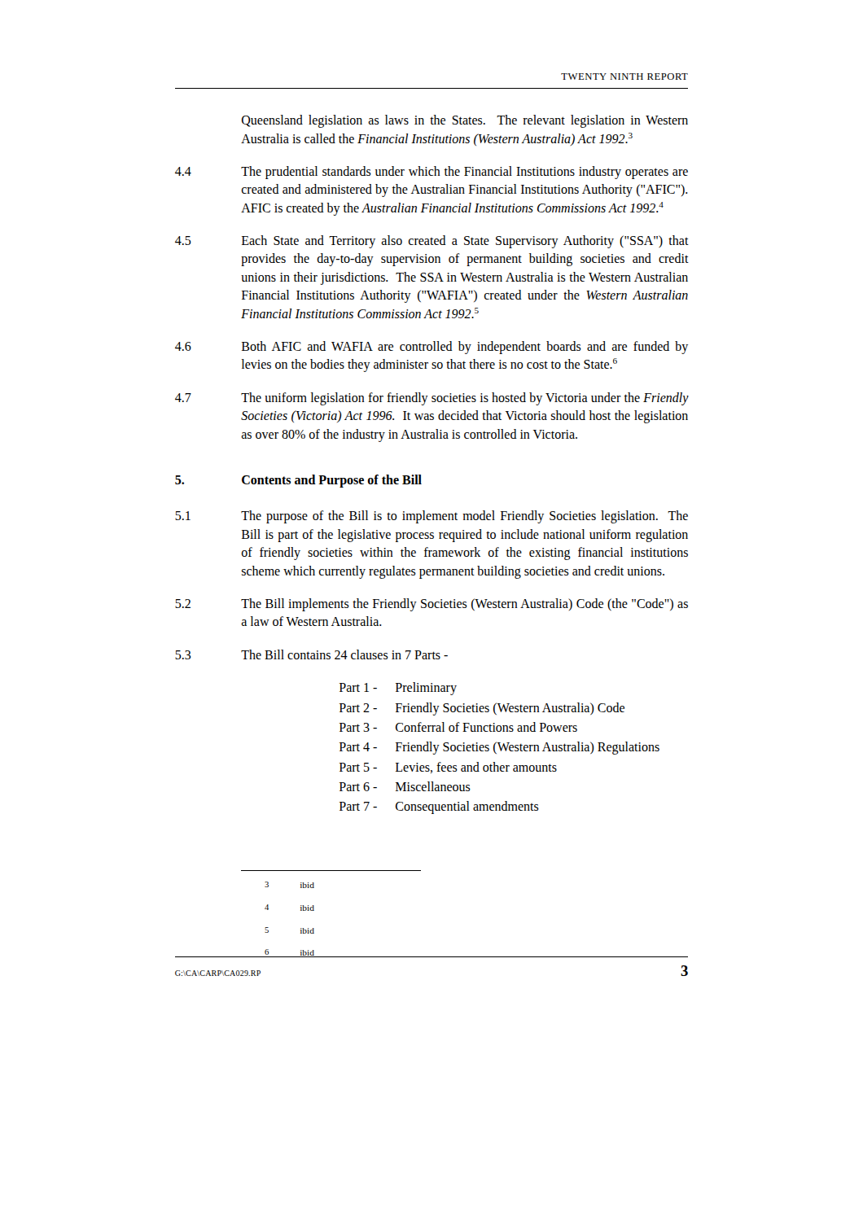TWENTY NINTH REPORT
Queensland legislation as laws in the States. The relevant legislation in Western Australia is called the Financial Institutions (Western Australia) Act 1992.3
4.4
The prudential standards under which the Financial Institutions industry operates are created and administered by the Australian Financial Institutions Authority ("AFIC"). AFIC is created by the Australian Financial Institutions Commissions Act 1992.4
4.5
Each State and Territory also created a State Supervisory Authority ("SSA") that provides the day-to-day supervision of permanent building societies and credit unions in their jurisdictions. The SSA in Western Australia is the Western Australian Financial Institutions Authority ("WAFIA") created under the Western Australian Financial Institutions Commission Act 1992.5
4.6
Both AFIC and WAFIA are controlled by independent boards and are funded by levies on the bodies they administer so that there is no cost to the State.6
4.7
The uniform legislation for friendly societies is hosted by Victoria under the Friendly Societies (Victoria) Act 1996. It was decided that Victoria should host the legislation as over 80% of the industry in Australia is controlled in Victoria.
5.
Contents and Purpose of the Bill
5.1
The purpose of the Bill is to implement model Friendly Societies legislation. The Bill is part of the legislative process required to include national uniform regulation of friendly societies within the framework of the existing financial institutions scheme which currently regulates permanent building societies and credit unions.
5.2
The Bill implements the Friendly Societies (Western Australia) Code (the "Code") as a law of Western Australia.
5.3
The Bill contains 24 clauses in 7 Parts -
Part 1 -Preliminary
Part 2 -Friendly Societies (Western Australia) Code
Part 3 -Conferral of Functions and Powers
Part 4 -Friendly Societies (Western Australia) Regulations
Part 5 -Levies, fees and other amounts
Part 6 -Miscellaneous
Part 7 -Consequential amendments
3
ibid
4
ibid
5
ibid
6
ibid
G:\CA\CARP\CA029.RP
3